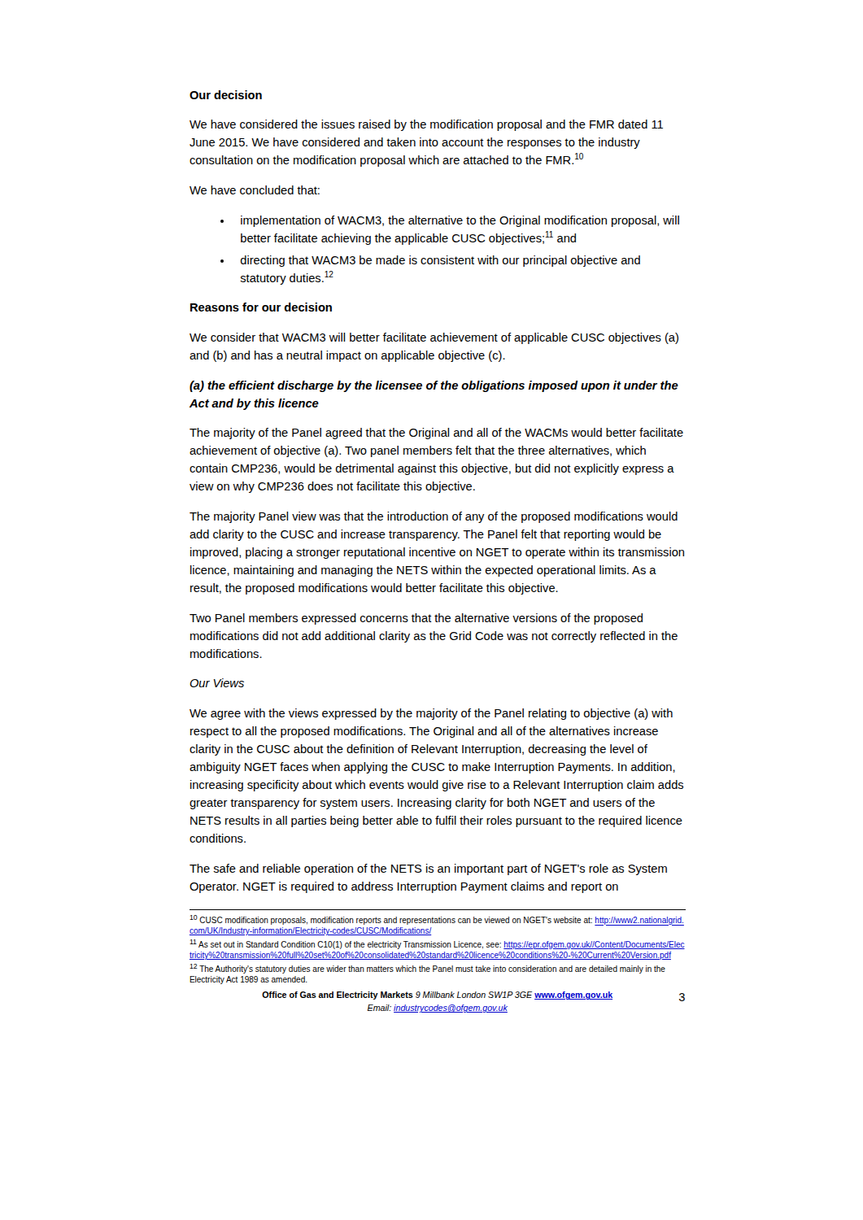Our decision
We have considered the issues raised by the modification proposal and the FMR dated 11 June 2015. We have considered and taken into account the responses to the industry consultation on the modification proposal which are attached to the FMR.10
We have concluded that:
implementation of WACM3, the alternative to the Original modification proposal, will better facilitate achieving the applicable CUSC objectives;11 and
directing that WACM3 be made is consistent with our principal objective and statutory duties.12
Reasons for our decision
We consider that WACM3 will better facilitate achievement of applicable CUSC objectives (a) and (b) and has a neutral impact on applicable objective (c).
(a) the efficient discharge by the licensee of the obligations imposed upon it under the Act and by this licence
The majority of the Panel agreed that the Original and all of the WACMs would better facilitate achievement of objective (a). Two panel members felt that the three alternatives, which contain CMP236, would be detrimental against this objective, but did not explicitly express a view on why CMP236 does not facilitate this objective.
The majority Panel view was that the introduction of any of the proposed modifications would add clarity to the CUSC and increase transparency. The Panel felt that reporting would be improved, placing a stronger reputational incentive on NGET to operate within its transmission licence, maintaining and managing the NETS within the expected operational limits. As a result, the proposed modifications would better facilitate this objective.
Two Panel members expressed concerns that the alternative versions of the proposed modifications did not add additional clarity as the Grid Code was not correctly reflected in the modifications.
Our Views
We agree with the views expressed by the majority of the Panel relating to objective (a) with respect to all the proposed modifications. The Original and all of the alternatives increase clarity in the CUSC about the definition of Relevant Interruption, decreasing the level of ambiguity NGET faces when applying the CUSC to make Interruption Payments. In addition, increasing specificity about which events would give rise to a Relevant Interruption claim adds greater transparency for system users. Increasing clarity for both NGET and users of the NETS results in all parties being better able to fulfil their roles pursuant to the required licence conditions.
The safe and reliable operation of the NETS is an important part of NGET's role as System Operator. NGET is required to address Interruption Payment claims and report on
10 CUSC modification proposals, modification reports and representations can be viewed on NGET's website at: http://www2.nationalgrid.com/UK/Industry-information/Electricity-codes/CUSC/Modifications/
11 As set out in Standard Condition C10(1) of the electricity Transmission Licence, see: https://epr.ofgem.gov.uk//Content/Documents/Electricity%20transmission%20full%20set%20of%20consolidated%20standard%20licence%20conditions%20-%20Current%20Version.pdf
12 The Authority's statutory duties are wider than matters which the Panel must take into consideration and are detailed mainly in the Electricity Act 1989 as amended.
Office of Gas and Electricity Markets 9 Millbank London SW1P 3GE www.ofgem.gov.uk
Email: industrycodes@ofgem.gov.uk
3